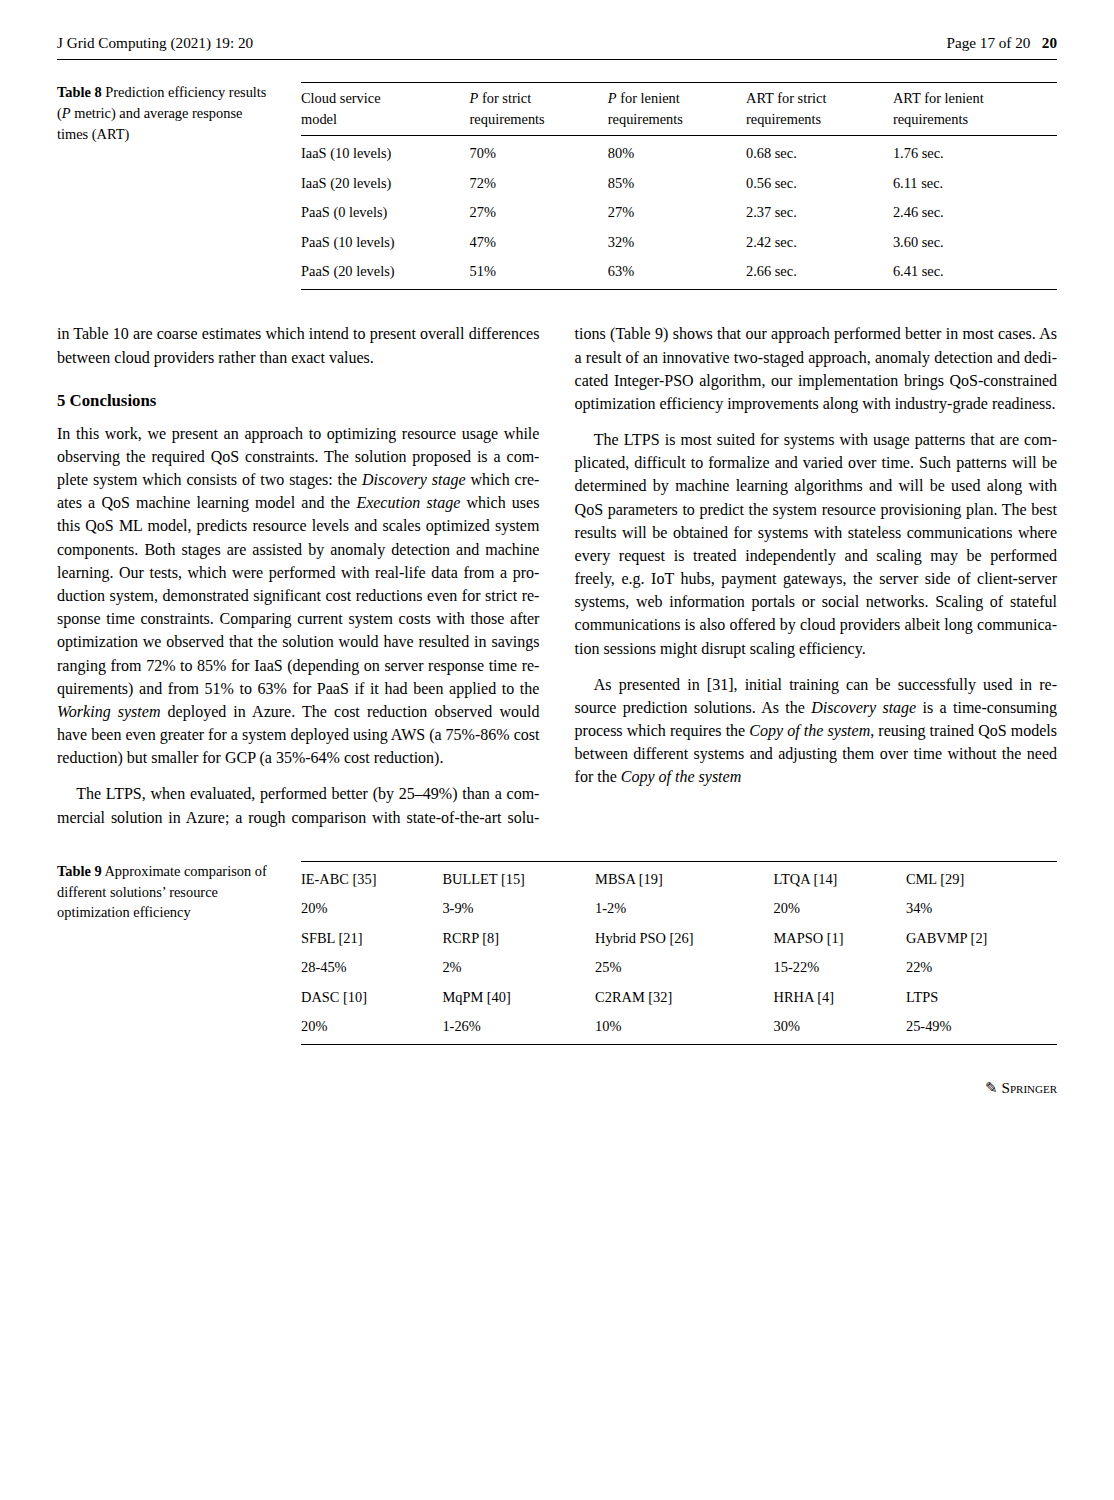J Grid Computing (2021) 19: 20 Page 17 of 20 20
Table 8 Prediction efficiency results (P metric) and average response times (ART)
| Cloud service model | P for strict requirements | P for lenient requirements | ART for strict requirements | ART for lenient requirements |
| --- | --- | --- | --- | --- |
| IaaS (10 levels) | 70% | 80% | 0.68 sec. | 1.76 sec. |
| IaaS (20 levels) | 72% | 85% | 0.56 sec. | 6.11 sec. |
| PaaS (0 levels) | 27% | 27% | 2.37 sec. | 2.46 sec. |
| PaaS (10 levels) | 47% | 32% | 2.42 sec. | 3.60 sec. |
| PaaS (20 levels) | 51% | 63% | 2.66 sec. | 6.41 sec. |
in Table 10 are coarse estimates which intend to present overall differences between cloud providers rather than exact values.
5 Conclusions
In this work, we present an approach to optimizing resource usage while observing the required QoS constraints. The solution proposed is a complete system which consists of two stages: the Discovery stage which creates a QoS machine learning model and the Execution stage which uses this QoS ML model, predicts resource levels and scales optimized system components. Both stages are assisted by anomaly detection and machine learning. Our tests, which were performed with real-life data from a production system, demonstrated significant cost reductions even for strict response time constraints. Comparing current system costs with those after optimization we observed that the solution would have resulted in savings ranging from 72% to 85% for IaaS (depending on server response time requirements) and from 51% to 63% for PaaS if it had been applied to the Working system deployed in Azure. The cost reduction observed would have been even greater for a system deployed using AWS (a 75%-86% cost reduction) but smaller for GCP (a 35%-64% cost reduction).
The LTPS, when evaluated, performed better (by 25–49%) than a commercial solution in Azure; a rough comparison with state-of-the-art solutions (Table 9) shows that our approach performed better in most cases. As a result of an innovative two-staged approach, anomaly detection and dedicated Integer-PSO algorithm, our implementation brings QoS-constrained optimization efficiency improvements along with industry-grade readiness.
The LTPS is most suited for systems with usage patterns that are complicated, difficult to formalize and varied over time. Such patterns will be determined by machine learning algorithms and will be used along with QoS parameters to predict the system resource provisioning plan. The best results will be obtained for systems with stateless communications where every request is treated independently and scaling may be performed freely, e.g. IoT hubs, payment gateways, the server side of client-server systems, web information portals or social networks. Scaling of stateful communications is also offered by cloud providers albeit long communication sessions might disrupt scaling efficiency.
As presented in [31], initial training can be successfully used in resource prediction solutions. As the Discovery stage is a time-consuming process which requires the Copy of the system, reusing trained QoS models between different systems and adjusting them over time without the need for the Copy of the system
Table 9 Approximate comparison of different solutions’ resource optimization efficiency
| IE-ABC [ 35 ] | BULLET [ 15 ] | MBSA [ 19 ] | LTQA [ 14 ] | CML [ 29 ] |
| 20% | 3-9% | 1-2% | 20% | 34% |
| SFBL [ 21 ] | RCRP [ 8 ] | Hybrid PSO [ 26 ] | MAPSO [ 1 ] | GABVMP [ 2 ] |
| 28-45% | 2% | 25% | 15-22% | 22% |
| DASC [ 10 ] | MqPM [ 40 ] | C2RAM [ 32 ] | HRHA [ 4 ] | LTPS |
| 20% | 1-26% | 10% | 30% | 25-49% |
✎ Springer